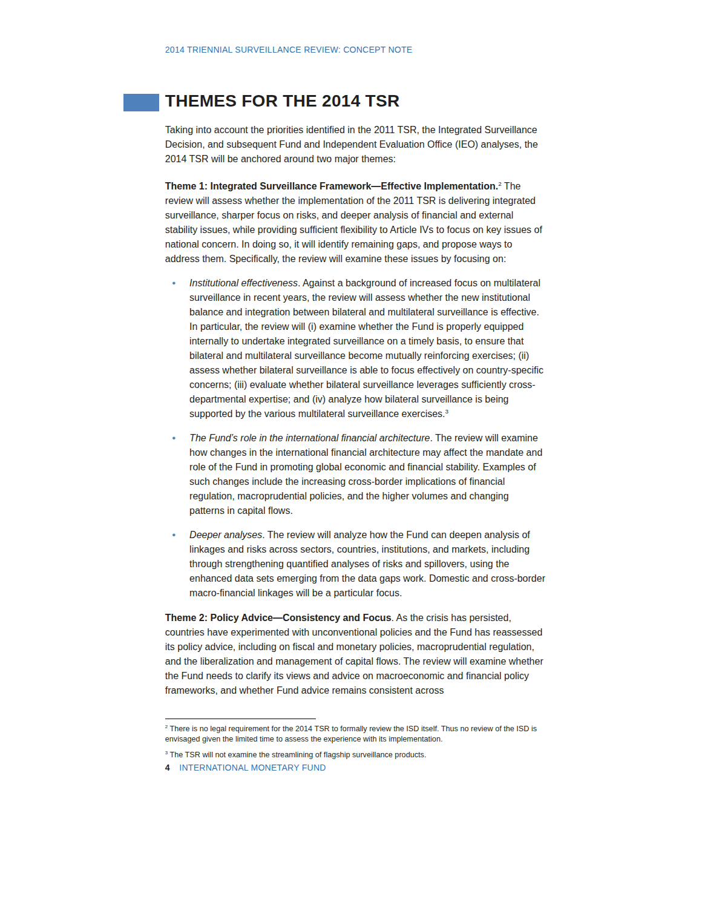2014 TRIENNIAL SURVEILLANCE REVIEW: CONCEPT NOTE
THEMES FOR THE 2014 TSR
Taking into account the priorities identified in the 2011 TSR, the Integrated Surveillance Decision, and subsequent Fund and Independent Evaluation Office (IEO) analyses, the 2014 TSR will be anchored around two major themes:
Theme 1: Integrated Surveillance Framework—Effective Implementation.2 The review will assess whether the implementation of the 2011 TSR is delivering integrated surveillance, sharper focus on risks, and deeper analysis of financial and external stability issues, while providing sufficient flexibility to Article IVs to focus on key issues of national concern. In doing so, it will identify remaining gaps, and propose ways to address them. Specifically, the review will examine these issues by focusing on:
Institutional effectiveness. Against a background of increased focus on multilateral surveillance in recent years, the review will assess whether the new institutional balance and integration between bilateral and multilateral surveillance is effective. In particular, the review will (i) examine whether the Fund is properly equipped internally to undertake integrated surveillance on a timely basis, to ensure that bilateral and multilateral surveillance become mutually reinforcing exercises; (ii) assess whether bilateral surveillance is able to focus effectively on country-specific concerns; (iii) evaluate whether bilateral surveillance leverages sufficiently cross-departmental expertise; and (iv) analyze how bilateral surveillance is being supported by the various multilateral surveillance exercises.3
The Fund’s role in the international financial architecture. The review will examine how changes in the international financial architecture may affect the mandate and role of the Fund in promoting global economic and financial stability. Examples of such changes include the increasing cross-border implications of financial regulation, macroprudential policies, and the higher volumes and changing patterns in capital flows.
Deeper analyses. The review will analyze how the Fund can deepen analysis of linkages and risks across sectors, countries, institutions, and markets, including through strengthening quantified analyses of risks and spillovers, using the enhanced data sets emerging from the data gaps work. Domestic and cross-border macro-financial linkages will be a particular focus.
Theme 2: Policy Advice—Consistency and Focus. As the crisis has persisted, countries have experimented with unconventional policies and the Fund has reassessed its policy advice, including on fiscal and monetary policies, macroprudential regulation, and the liberalization and management of capital flows. The review will examine whether the Fund needs to clarify its views and advice on macroeconomic and financial policy frameworks, and whether Fund advice remains consistent across
2 There is no legal requirement for the 2014 TSR to formally review the ISD itself. Thus no review of the ISD is envisaged given the limited time to assess the experience with its implementation.
3 The TSR will not examine the streamlining of flagship surveillance products.
4 INTERNATIONAL MONETARY FUND